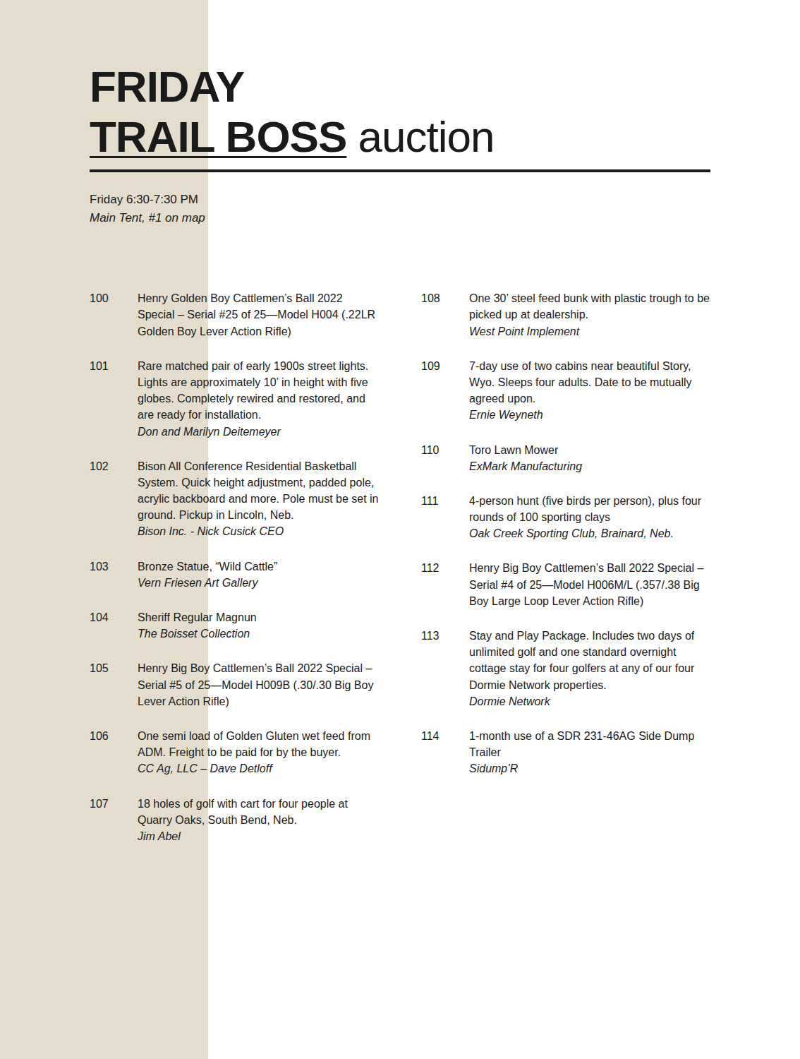Friday Trail Boss auction
Friday 6:30-7:30 PM Main Tent, #1 on map
100
Henry Golden Boy Cattlemen’s Ball 2022 Special – Serial #25 of 25—Model H004 (.22LR Golden Boy Lever Action Rifle)
101
Rare matched pair of early 1900s street lights. Lights are approximately 10’ in height with five globes. Completely rewired and restored, and are ready for installation. Don and Marilyn Deitemeyer
102
Bison All Conference Residential Basketball System. Quick height adjustment, padded pole, acrylic backboard and more. Pole must be set in ground. Pickup in Lincoln, Neb. Bison Inc. - Nick Cusick CEO
103
Bronze Statue, “Wild Cattle” Vern Friesen Art Gallery
104
Sheriff Regular Magnun The Boisset Collection
105
Henry Big Boy Cattlemen’s Ball 2022 Special – Serial #5 of 25—Model H009B (.30/.30 Big Boy Lever Action Rifle)
106
One semi load of Golden Gluten wet feed from ADM. Freight to be paid for by the buyer. CC Ag, LLC – Dave Detloff
107
18 holes of golf with cart for four people at Quarry Oaks, South Bend, Neb. Jim Abel
108
One 30’ steel feed bunk with plastic trough to be picked up at dealership. West Point Implement
109
7-day use of two cabins near beautiful Story, Wyo. Sleeps four adults. Date to be mutually agreed upon. Ernie Weyneth
110
Toro Lawn Mower ExMark Manufacturing
111
4-person hunt (five birds per person), plus four rounds of 100 sporting clays Oak Creek Sporting Club, Brainard, Neb.
112
Henry Big Boy Cattlemen’s Ball 2022 Special – Serial #4 of 25—Model H006M/L (.357/.38 Big Boy Large Loop Lever Action Rifle)
113
Stay and Play Package. Includes two days of unlimited golf and one standard overnight cottage stay for four golfers at any of our four Dormie Network properties. Dormie Network
114
1-month use of a SDR 231-46AG Side Dump Trailer Sidump’R